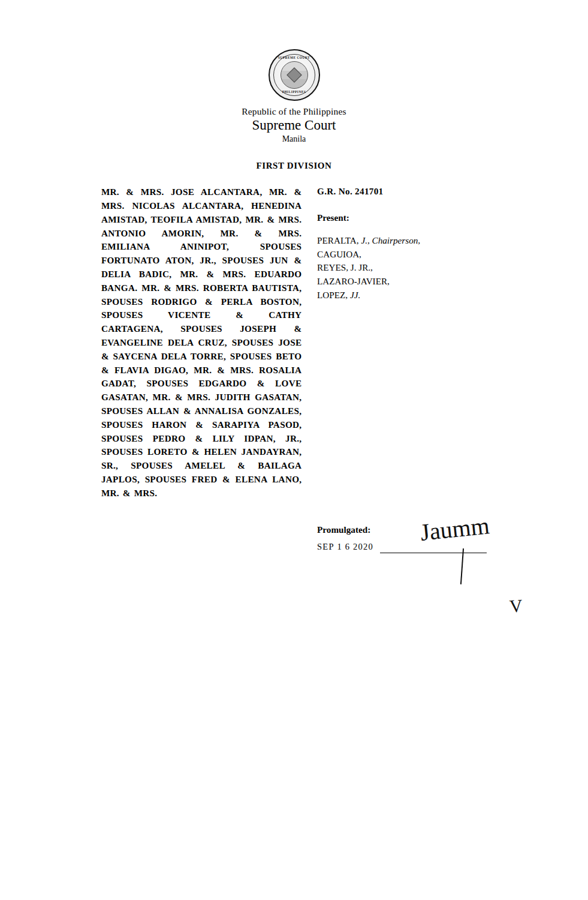Supreme Court
Philippines
Republic of the Philippines
Supreme Court
Manila
FIRST DIVISION
| MR. & MRS. JOSE ALCANTARA, MR. & MRS. NICOLAS ALCANTARA, HENEDINA AMISTAD, TEOFILA AMISTAD, MR. & MRS. ANTONIO AMORIN, MR. & MRS. EMILIANA ANINIPOT, SPOUSES FORTUNATO ATON, JR., SPOUSES JUN & DELIA BADIC, MR. & MRS. EDUARDO BANGA. MR. & MRS. ROBERTA BAUTISTA, SPOUSES RODRIGO & PERLA BOSTON, SPOUSES VICENTE & CATHY CARTAGENA, SPOUSES JOSEPH & EVANGELINE DELA CRUZ, SPOUSES JOSE & SAYCENA DELA TORRE, SPOUSES BETO & FLAVIA DIGAO, MR. & MRS. ROSALIA GADAT, SPOUSES EDGARDO & LOVE GASATAN, MR. & MRS. JUDITH GASATAN, SPOUSES ALLAN & ANNALISA GONZALES, SPOUSES HARON & SARAPIYA PASOD, SPOUSES PEDRO & LILY IDPAN, JR., SPOUSES LORETO & HELEN JANDAYRAN, SR., SPOUSES AMELEL & BAILAGA JAPLOS, SPOUSES FRED & ELENA LANO, MR. & MRS. | | G.R. No. 241701 Present: PERALTA, J., Chairperson, CAGUIOA, REYES, J. JR., LAZARO-JAVIER, LOPEZ, JJ. |
| | | Promulgated: SEP 1 6 2020 Jaumm |
V